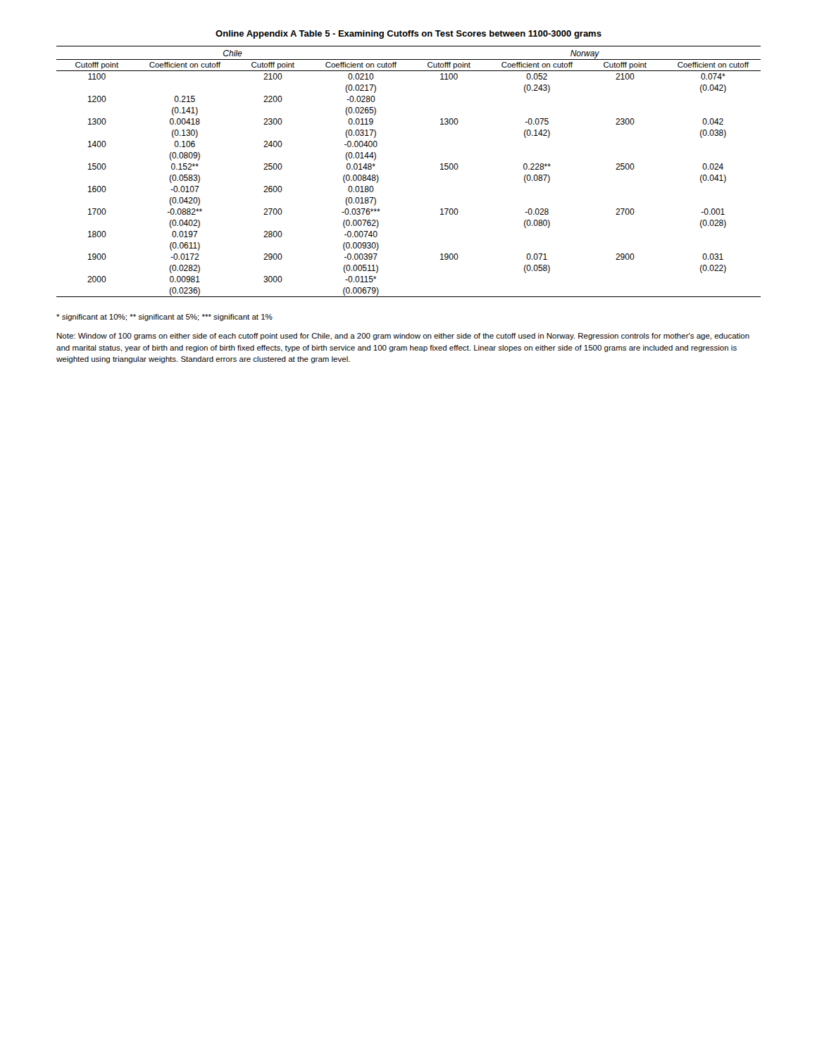Online Appendix A Table 5 - Examining Cutoffs on Test Scores between 1100-3000 grams
| Chile | Norway |
| Cutofff point | Coefficient on cutoff | Cutofff point | Coefficient on cutoff | Cutofff point | Coefficient on cutoff | Cutofff point | Coefficient on cutoff |
| 1100 | | 2100 | 0.0210 | 1100 | 0.052 | 2100 | 0.074* |
| | | | (0.0217) | | (0.243) | | (0.042) |
| 1200 | 0.215 | 2200 | -0.0280 | | | | |
| | (0.141) | | (0.0265) | | | | |
| 1300 | 0.00418 | 2300 | 0.0119 | 1300 | -0.075 | 2300 | 0.042 |
| | (0.130) | | (0.0317) | | (0.142) | | (0.038) |
| 1400 | 0.106 | 2400 | -0.00400 | | | | |
| | (0.0809) | | (0.0144) | | | | |
| 1500 | 0.152** | 2500 | 0.0148* | 1500 | 0.228** | 2500 | 0.024 |
| | (0.0583) | | (0.00848) | | (0.087) | | (0.041) |
| 1600 | -0.0107 | 2600 | 0.0180 | | | | |
| | (0.0420) | | (0.0187) | | | | |
| 1700 | -0.0882** | 2700 | -0.0376*** | 1700 | -0.028 | 2700 | -0.001 |
| | (0.0402) | | (0.00762) | | (0.080) | | (0.028) |
| 1800 | 0.0197 | 2800 | -0.00740 | | | | |
| | (0.0611) | | (0.00930) | | | | |
| 1900 | -0.0172 | 2900 | -0.00397 | 1900 | 0.071 | 2900 | 0.031 |
| | (0.0282) | | (0.00511) | | (0.058) | | (0.022) |
| 2000 | 0.00981 | 3000 | -0.0115* | | | | |
| | (0.0236) | | (0.00679) | | | | |
* significant at 10%; ** significant at 5%; *** significant at 1%
Note: Window of 100 grams on either side of each cutoff point used for Chile, and a 200 gram window on either side of the cutoff used in Norway. Regression controls for mother's age, education and marital status, year of birth and region of birth fixed effects, type of birth service and 100 gram heap fixed effect. Linear slopes on either side of 1500 grams are included and regression is weighted using triangular weights. Standard errors are clustered at the gram level.